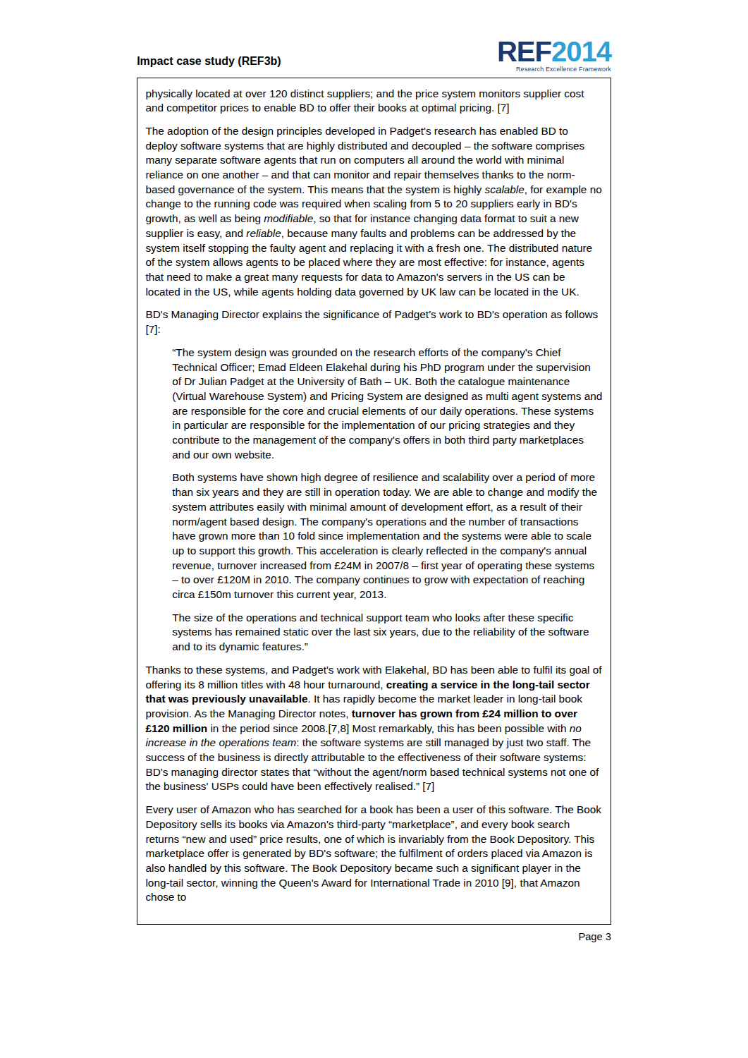Impact case study (REF3b)
REF2014
Research Excellence Framework
physically located at over 120 distinct suppliers; and the price system monitors supplier cost and competitor prices to enable BD to offer their books at optimal pricing. [7]
The adoption of the design principles developed in Padget's research has enabled BD to deploy software systems that are highly distributed and decoupled – the software comprises many separate software agents that run on computers all around the world with minimal reliance on one another – and that can monitor and repair themselves thanks to the norm-based governance of the system. This means that the system is highly scalable, for example no change to the running code was required when scaling from 5 to 20 suppliers early in BD's growth, as well as being modifiable, so that for instance changing data format to suit a new supplier is easy, and reliable, because many faults and problems can be addressed by the system itself stopping the faulty agent and replacing it with a fresh one. The distributed nature of the system allows agents to be placed where they are most effective: for instance, agents that need to make a great many requests for data to Amazon's servers in the US can be located in the US, while agents holding data governed by UK law can be located in the UK.
BD's Managing Director explains the significance of Padget's work to BD's operation as follows [7]:
“The system design was grounded on the research efforts of the company's Chief Technical Officer; Emad Eldeen Elakehal during his PhD program under the supervision of Dr Julian Padget at the University of Bath – UK. Both the catalogue maintenance (Virtual Warehouse System) and Pricing System are designed as multi agent systems and are responsible for the core and crucial elements of our daily operations. These systems in particular are responsible for the implementation of our pricing strategies and they contribute to the management of the company's offers in both third party marketplaces and our own website.
Both systems have shown high degree of resilience and scalability over a period of more than six years and they are still in operation today. We are able to change and modify the system attributes easily with minimal amount of development effort, as a result of their norm/agent based design. The company's operations and the number of transactions have grown more than 10 fold since implementation and the systems were able to scale up to support this growth. This acceleration is clearly reflected in the company's annual revenue, turnover increased from £24M in 2007/8 – first year of operating these systems – to over £120M in 2010. The company continues to grow with expectation of reaching circa £150m turnover this current year, 2013.
The size of the operations and technical support team who looks after these specific systems has remained static over the last six years, due to the reliability of the software and to its dynamic features.”
Thanks to these systems, and Padget's work with Elakehal, BD has been able to fulfil its goal of offering its 8 million titles with 48 hour turnaround, creating a service in the long-tail sector that was previously unavailable. It has rapidly become the market leader in long-tail book provision. As the Managing Director notes, turnover has grown from £24 million to over £120 million in the period since 2008.[7,8] Most remarkably, this has been possible with no increase in the operations team: the software systems are still managed by just two staff. The success of the business is directly attributable to the effectiveness of their software systems: BD's managing director states that “without the agent/norm based technical systems not one of the business' USPs could have been effectively realised.” [7]
Every user of Amazon who has searched for a book has been a user of this software. The Book Depository sells its books via Amazon's third-party “marketplace”, and every book search returns “new and used” price results, one of which is invariably from the Book Depository. This marketplace offer is generated by BD's software; the fulfilment of orders placed via Amazon is also handled by this software. The Book Depository became such a significant player in the long-tail sector, winning the Queen's Award for International Trade in 2010 [9], that Amazon chose to
Page 3